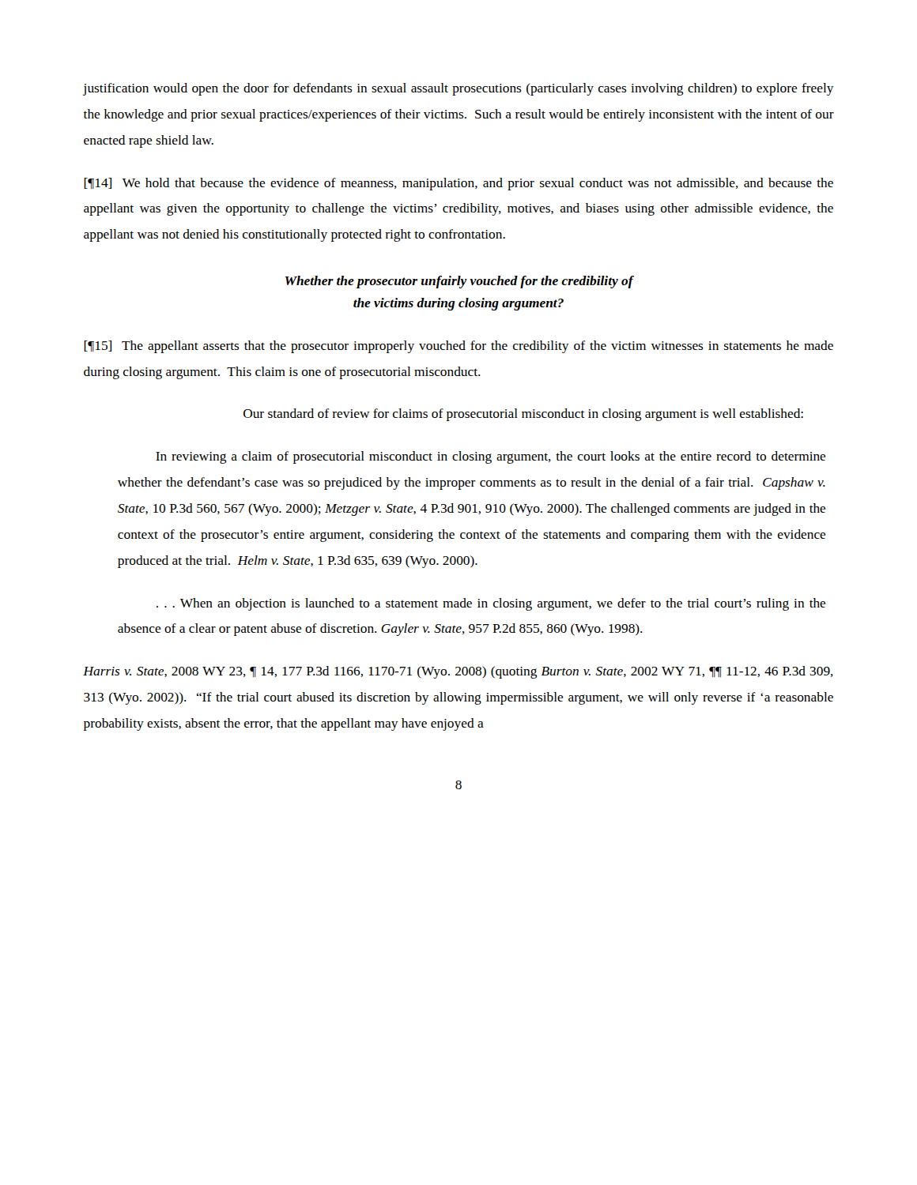justification would open the door for defendants in sexual assault prosecutions (particularly cases involving children) to explore freely the knowledge and prior sexual practices/experiences of their victims. Such a result would be entirely inconsistent with the intent of our enacted rape shield law.
[¶14] We hold that because the evidence of meanness, manipulation, and prior sexual conduct was not admissible, and because the appellant was given the opportunity to challenge the victims’ credibility, motives, and biases using other admissible evidence, the appellant was not denied his constitutionally protected right to confrontation.
Whether the prosecutor unfairly vouched for the credibility of
the victims during closing argument?
[¶15] The appellant asserts that the prosecutor improperly vouched for the credibility of the victim witnesses in statements he made during closing argument. This claim is one of prosecutorial misconduct.
Our standard of review for claims of prosecutorial misconduct in closing argument is well established:
In reviewing a claim of prosecutorial misconduct in closing argument, the court looks at the entire record to determine whether the defendant’s case was so prejudiced by the improper comments as to result in the denial of a fair trial. Capshaw v. State, 10 P.3d 560, 567 (Wyo. 2000); Metzger v. State, 4 P.3d 901, 910 (Wyo. 2000). The challenged comments are judged in the context of the prosecutor’s entire argument, considering the context of the statements and comparing them with the evidence produced at the trial. Helm v. State, 1 P.3d 635, 639 (Wyo. 2000).
. . . When an objection is launched to a statement made in closing argument, we defer to the trial court’s ruling in the absence of a clear or patent abuse of discretion. Gayler v. State, 957 P.2d 855, 860 (Wyo. 1998).
Harris v. State, 2008 WY 23, ¶ 14, 177 P.3d 1166, 1170-71 (Wyo. 2008) (quoting Burton v. State, 2002 WY 71, ¶¶ 11-12, 46 P.3d 309, 313 (Wyo. 2002)). “If the trial court abused its discretion by allowing impermissible argument, we will only reverse if ‘a reasonable probability exists, absent the error, that the appellant may have enjoyed a
8